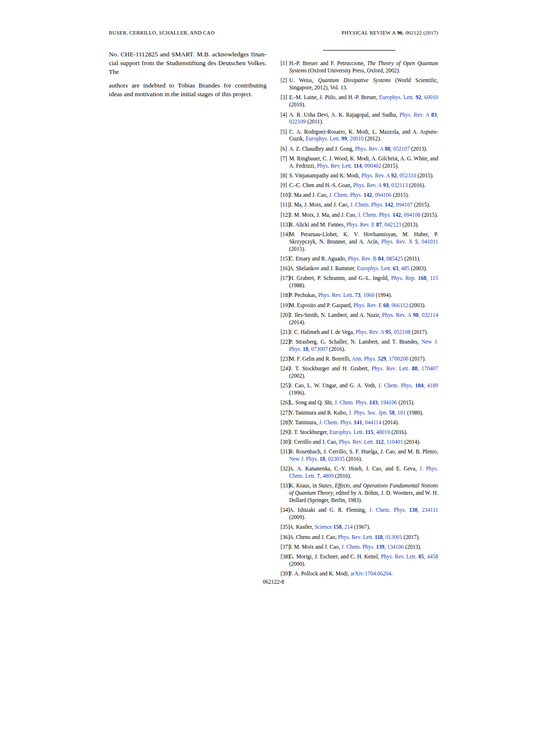Buser, Cerrillo, Schaller, and Cao
Physical Review A 96, 062122 (2017)
No. CHE-1112825 and SMART. M.B. acknowledges financial support from the Studienstiftung des Deutschen Volkes. The
authors are indebted to Tobias Brandes for contributing ideas and motivation in the initial stages of this project.
[1] H.-P. Breuer and F. Petruccione, The Theory of Open Quantum Systems (Oxford University Press, Oxford, 2002).
[2] U. Weiss, Quantum Dissipative Systems (World Scientific, Singapore, 2012), Vol. 13.
[3] E.-M. Laine, J. Piilo, and H.-P. Breuer, Europhys. Lett. 92, 60010 (2010).
[4] A. R. Usha Devi, A. K. Rajagopal, and Sudha, Phys. Rev. A 83, 022109 (2011).
[5] C. A. Rodrguez-Rosario, K. Modi, L. Mazzola, and A. Aspuru-Guzik, Europhys. Lett. 99, 20010 (2012).
[6] A. Z. Chaudhry and J. Gong, Phys. Rev. A 88, 052107 (2013).
[7] M. Ringbauer, C. J. Wood, K. Modi, A. Gilchrist, A. G. White, and A. Fedrizzi, Phys. Rev. Lett. 114, 090402 (2015).
[8] S. Vinjanampathy and K. Modi, Phys. Rev. A 92, 052310 (2015).
[9] C.-C. Chen and H.-S. Goan, Phys. Rev. A 93, 032113 (2016).
[10] J. Ma and J. Cao, J. Chem. Phys. 142, 094106 (2015).
[11] J. Ma, J. Moix, and J. Cao, J. Chem. Phys. 142, 094107 (2015).
[12] J. M. Moix, J. Ma, and J. Cao, J. Chem. Phys. 142, 094108 (2015).
[13] R. Alicki and M. Fannes, Phys. Rev. E 87, 042123 (2013).
[14] M. Perarnau-Llobet, K. V. Hovhannisyan, M. Huber, P. Skrzypczyk, N. Brunner, and A. Acín, Phys. Rev. X 5, 041011 (2015).
[15] C. Emary and R. Aguado, Phys. Rev. B 84, 085425 (2011).
[16] A. Shelankov and J. Rammer, Europhys. Lett. 63, 485 (2003).
[17] H. Grabert, P. Schramm, and G.-L. Ingold, Phys. Rep. 168, 115 (1988).
[18] P. Pechukas, Phys. Rev. Lett. 73, 1060 (1994).
[19] M. Esposito and P. Gaspard, Phys. Rev. E 68, 066112 (2003).
[20] J. Iles-Smith, N. Lambert, and A. Nazir, Phys. Rev. A 90, 032114 (2014).
[21] J. C. Halimeh and I. de Vega, Phys. Rev. A 95, 052108 (2017).
[22] P. Strasberg, G. Schaller, N. Lambert, and T. Brandes, New J. Phys. 18, 073007 (2016).
[23] M. F. Gelin and R. Borrelli, Ann. Phys. 529, 1700200 (2017).
[24] J. T. Stockburger and H. Grabert, Phys. Rev. Lett. 88, 170407 (2002).
[25] J. Cao, L. W. Ungar, and G. A. Voth, J. Chem. Phys. 104, 4189 (1996).
[26] L. Song and Q. Shi, J. Chem. Phys. 143, 194106 (2015).
[27] Y. Tanimura and R. Kubo, J. Phys. Soc. Jpn. 58, 101 (1989).
[28] Y. Tanimura, J. Chem. Phys. 141, 044114 (2014).
[29] J. T. Stockburger, Europhys. Lett. 115, 40010 (2016).
[30] J. Cerrillo and J. Cao, Phys. Rev. Lett. 112, 110401 (2014).
[31] R. Rosenbach, J. Cerrillo, S. F. Huelga, J. Cao, and M. B. Plenio, New J. Phys. 18, 023035 (2016).
[32] A. A. Kananenka, C.-Y. Hsieh, J. Cao, and E. Geva, J. Phys. Chem. Lett. 7, 4809 (2016).
[33] K. Kraus, in States, Effects, and Operations Fundamental Notions of Quantum Theory, edited by A. Böhm, J. D. Wootters, and W. H. Dollard (Springer, Berlin, 1983).
[34] A. Ishizaki and G. R. Fleming, J. Chem. Phys. 130, 234111 (2009).
[35] A. Kastler, Science 158, 214 (1967).
[36] A. Chenu and J. Cao, Phys. Rev. Lett. 118, 013001 (2017).
[37] J. M. Moix and J. Cao, J. Chem. Phys. 139, 134106 (2013).
[38] G. Morigi, J. Eschner, and C. H. Keitel, Phys. Rev. Lett. 85, 4458 (2000).
[39] F. A. Pollock and K. Modi, arXiv:1704.06204.
062122-8